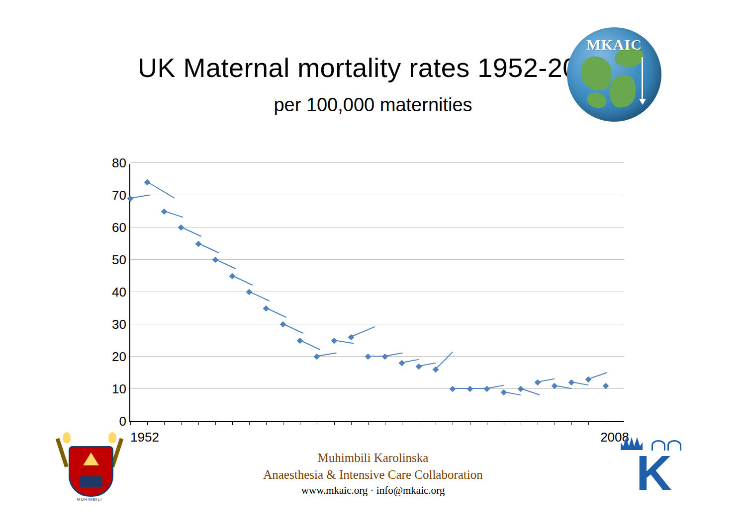UK Maternal mortality rates 1952-2008
per 100,000 maternities
MKAIC
0
10
20
30
40
50
60
70
80
1952
2008
Muhimbili Karolinska
Anaesthesia & Intensive Care Collaboration
www.mkaic.org · info@mkaic.org
MUHIMBILI
K